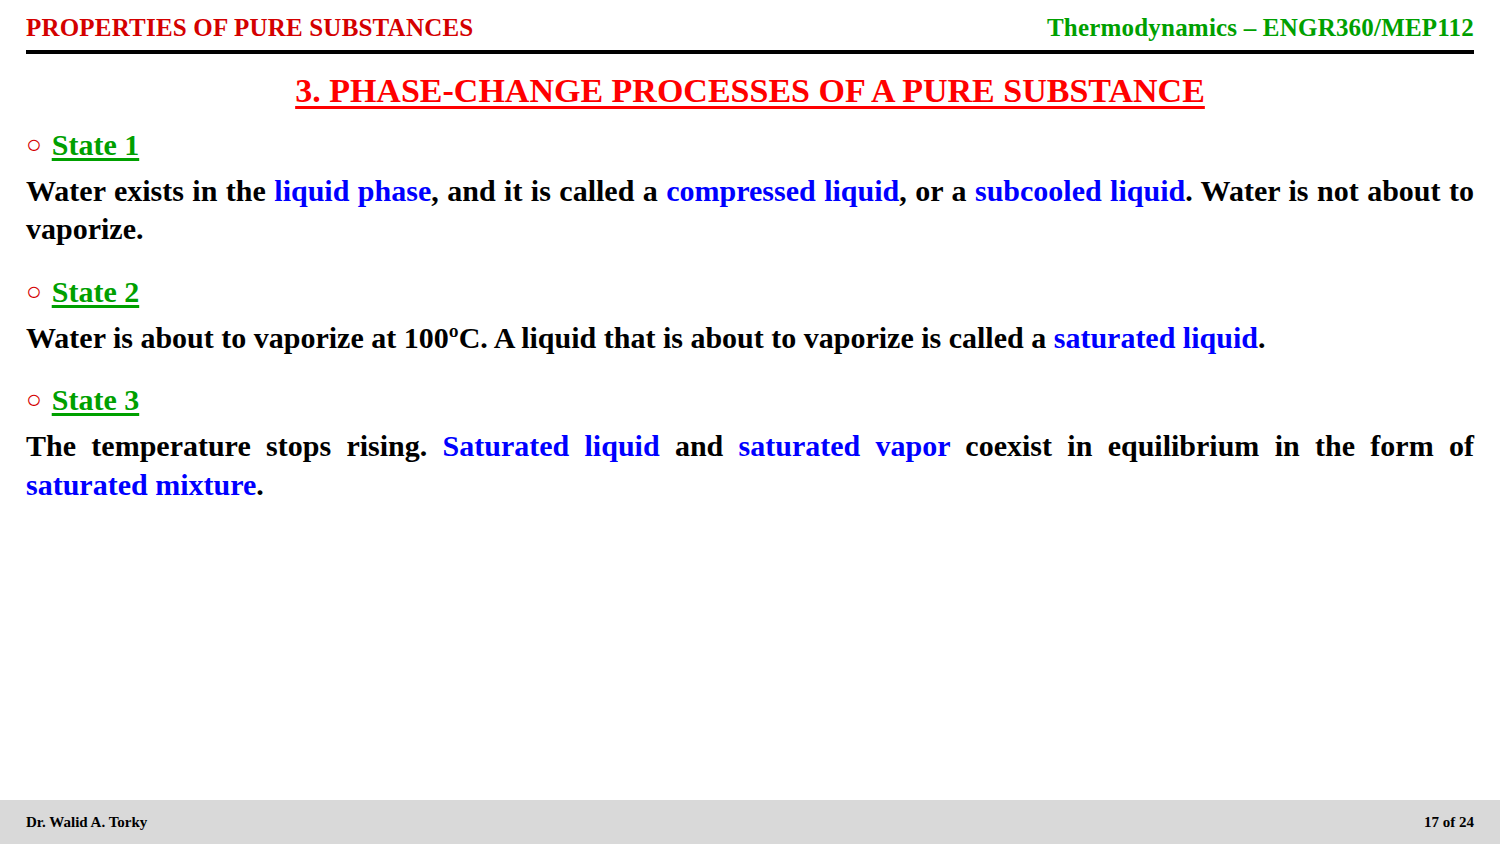PROPERTIES OF PURE SUBSTANCES
Thermodynamics – ENGR360/MEP112
3. PHASE-CHANGE PROCESSES OF A PURE SUBSTANCE
○State 1
Water exists in the liquid phase, and it is called a compressed liquid, or a subcooled liquid. Water is not about to vaporize.
○State 2
Water is about to vaporize at 100ºC. A liquid that is about to vaporize is called a saturated liquid.
○State 3
The temperature stops rising. Saturated liquid and saturated vapor coexist in equilibrium in the form of saturated mixture.
Dr. Walid A. Torky
17 of 24